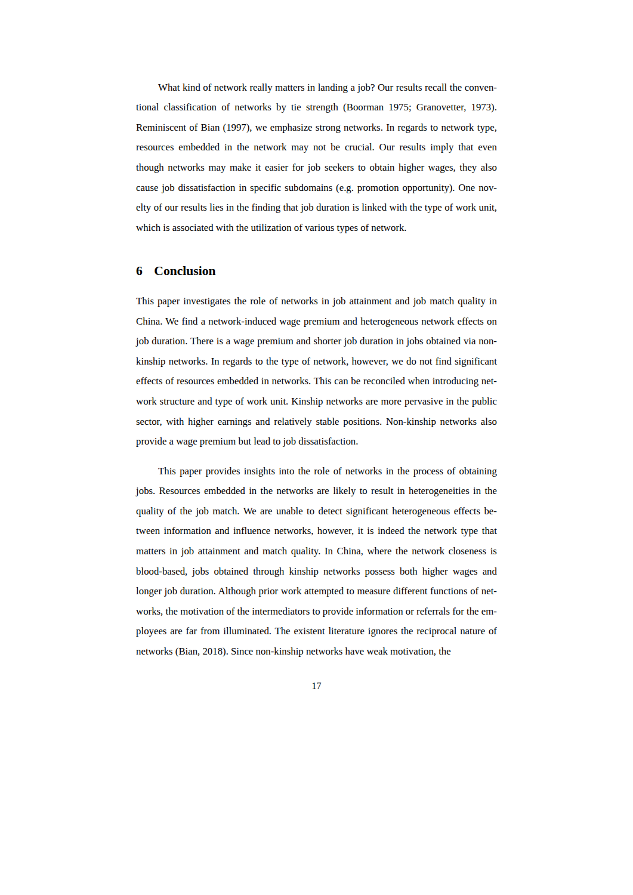What kind of network really matters in landing a job? Our results recall the conventional classification of networks by tie strength (Boorman 1975; Granovetter, 1973). Reminiscent of Bian (1997), we emphasize strong networks. In regards to network type, resources embedded in the network may not be crucial. Our results imply that even though networks may make it easier for job seekers to obtain higher wages, they also cause job dissatisfaction in specific subdomains (e.g. promotion opportunity). One novelty of our results lies in the finding that job duration is linked with the type of work unit, which is associated with the utilization of various types of network.
6 Conclusion
This paper investigates the role of networks in job attainment and job match quality in China. We find a network-induced wage premium and heterogeneous network effects on job duration. There is a wage premium and shorter job duration in jobs obtained via non-kinship networks. In regards to the type of network, however, we do not find significant effects of resources embedded in networks. This can be reconciled when introducing network structure and type of work unit. Kinship networks are more pervasive in the public sector, with higher earnings and relatively stable positions. Non-kinship networks also provide a wage premium but lead to job dissatisfaction.
This paper provides insights into the role of networks in the process of obtaining jobs. Resources embedded in the networks are likely to result in heterogeneities in the quality of the job match. We are unable to detect significant heterogeneous effects between information and influence networks, however, it is indeed the network type that matters in job attainment and match quality. In China, where the network closeness is blood-based, jobs obtained through kinship networks possess both higher wages and longer job duration. Although prior work attempted to measure different functions of networks, the motivation of the intermediators to provide information or referrals for the employees are far from illuminated. The existent literature ignores the reciprocal nature of networks (Bian, 2018). Since non-kinship networks have weak motivation, the
17